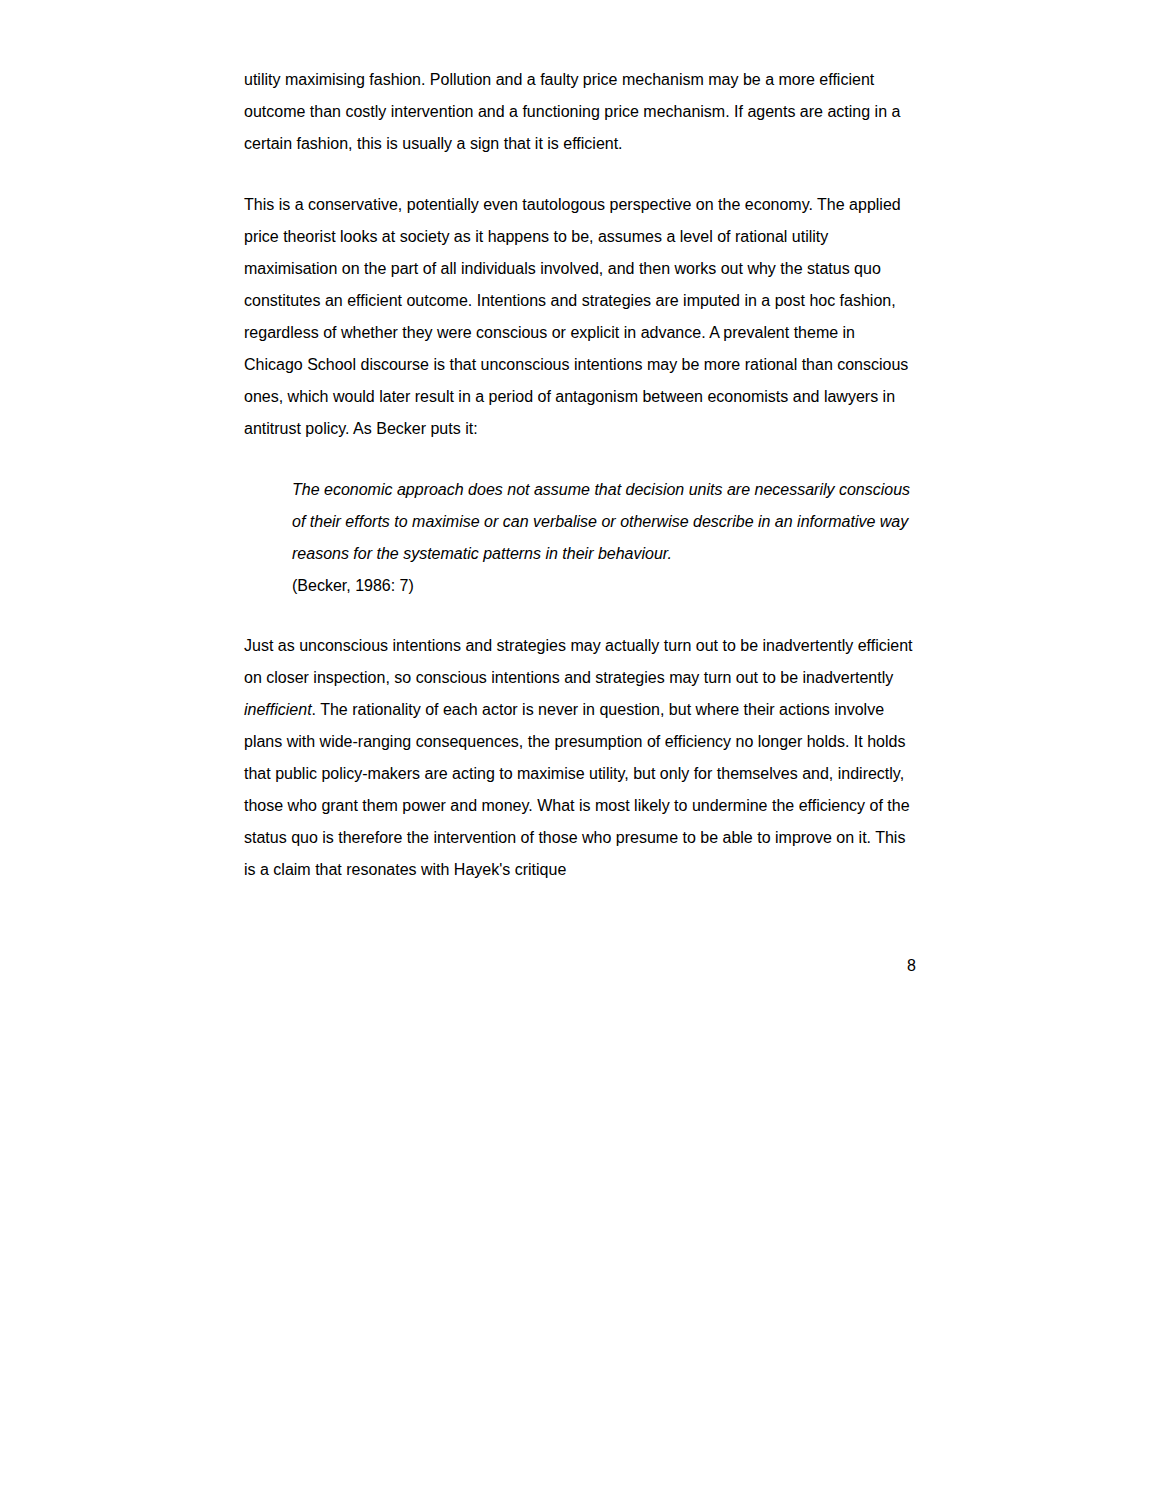utility maximising fashion. Pollution and a faulty price mechanism may be a more efficient outcome than costly intervention and a functioning price mechanism. If agents are acting in a certain fashion, this is usually a sign that it is efficient.
This is a conservative, potentially even tautologous perspective on the economy. The applied price theorist looks at society as it happens to be, assumes a level of rational utility maximisation on the part of all individuals involved, and then works out why the status quo constitutes an efficient outcome. Intentions and strategies are imputed in a post hoc fashion, regardless of whether they were conscious or explicit in advance. A prevalent theme in Chicago School discourse is that unconscious intentions may be more rational than conscious ones, which would later result in a period of antagonism between economists and lawyers in antitrust policy. As Becker puts it:
The economic approach does not assume that decision units are necessarily conscious of their efforts to maximise or can verbalise or otherwise describe in an informative way reasons for the systematic patterns in their behaviour.
(Becker, 1986: 7)
Just as unconscious intentions and strategies may actually turn out to be inadvertently efficient on closer inspection, so conscious intentions and strategies may turn out to be inadvertently inefficient. The rationality of each actor is never in question, but where their actions involve plans with wide-ranging consequences, the presumption of efficiency no longer holds. It holds that public policy-makers are acting to maximise utility, but only for themselves and, indirectly, those who grant them power and money. What is most likely to undermine the efficiency of the status quo is therefore the intervention of those who presume to be able to improve on it. This is a claim that resonates with Hayek's critique
8